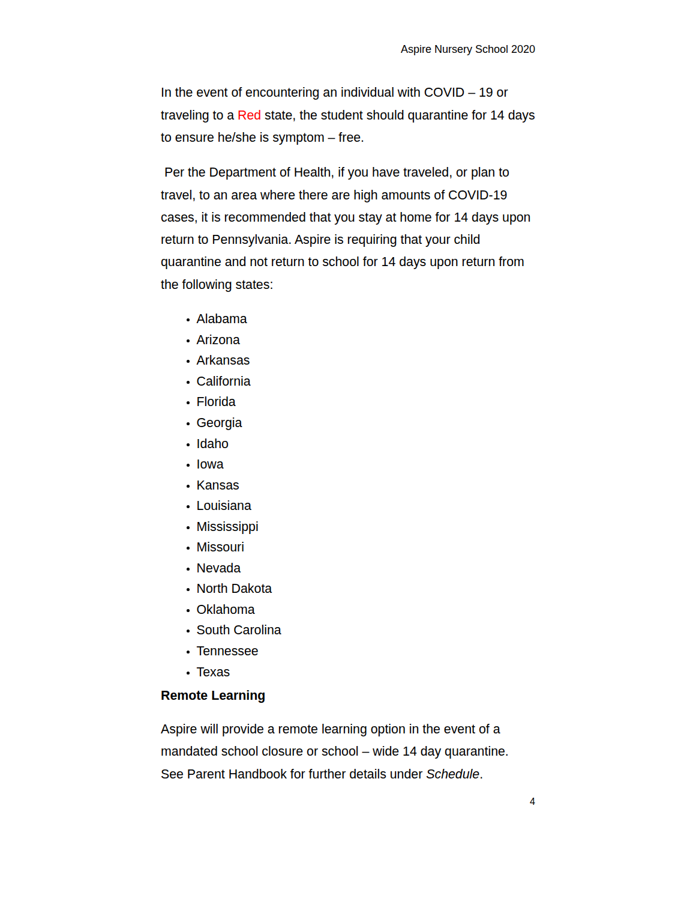Aspire Nursery School 2020
In the event of encountering an individual with COVID – 19 or traveling to a Red state, the student should quarantine for 14 days to ensure he/she is symptom – free.
Per the Department of Health, if you have traveled, or plan to travel, to an area where there are high amounts of COVID-19 cases, it is recommended that you stay at home for 14 days upon return to Pennsylvania. Aspire is requiring that your child quarantine and not return to school for 14 days upon return from the following states:
Alabama
Arizona
Arkansas
California
Florida
Georgia
Idaho
Iowa
Kansas
Louisiana
Mississippi
Missouri
Nevada
North Dakota
Oklahoma
South Carolina
Tennessee
Texas
Remote Learning
Aspire will provide a remote learning option in the event of a mandated school closure or school – wide 14 day quarantine. See Parent Handbook for further details under Schedule.
4